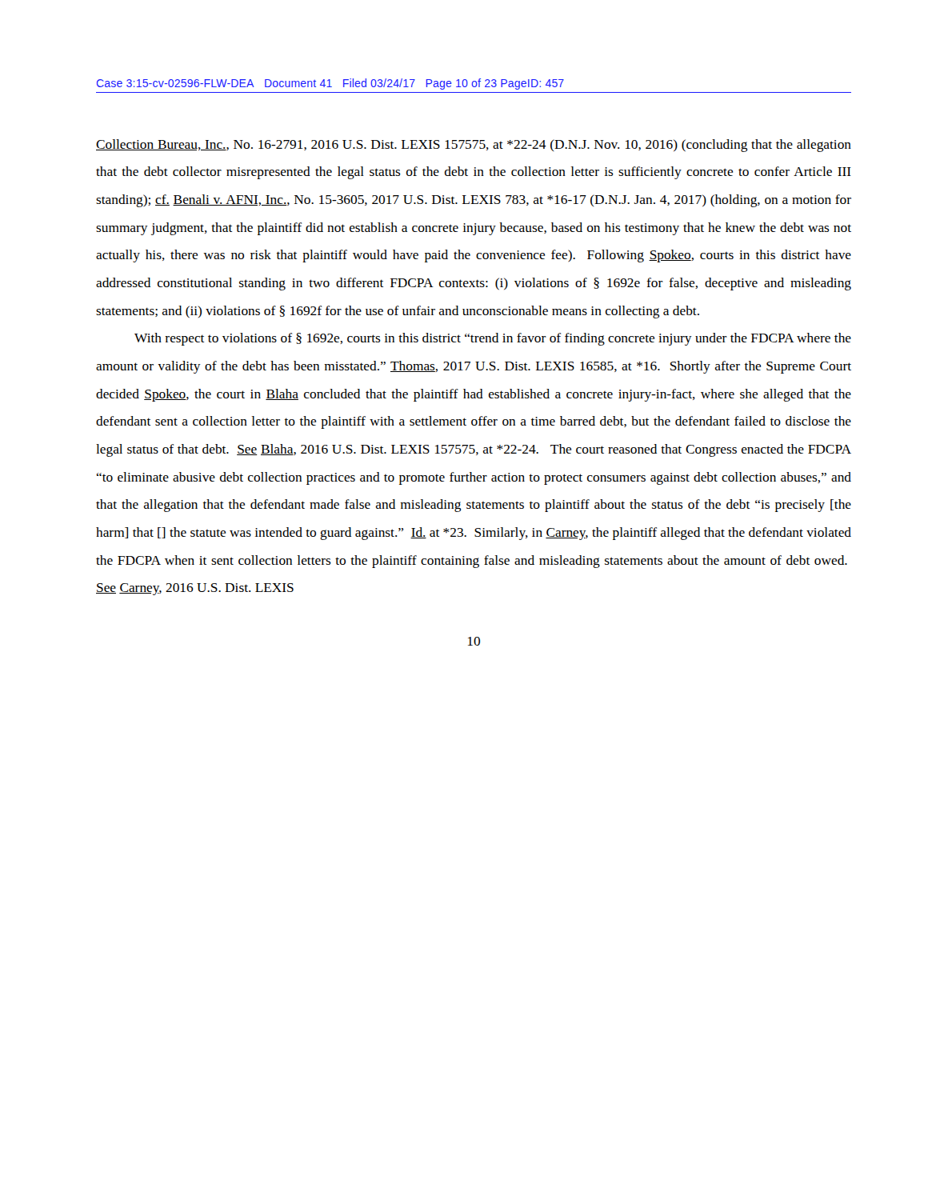Case 3:15-cv-02596-FLW-DEA Document 41 Filed 03/24/17 Page 10 of 23 PageID: 457
Collection Bureau, Inc., No. 16-2791, 2016 U.S. Dist. LEXIS 157575, at *22-24 (D.N.J. Nov. 10, 2016) (concluding that the allegation that the debt collector misrepresented the legal status of the debt in the collection letter is sufficiently concrete to confer Article III standing); cf. Benali v. AFNI, Inc., No. 15-3605, 2017 U.S. Dist. LEXIS 783, at *16-17 (D.N.J. Jan. 4, 2017) (holding, on a motion for summary judgment, that the plaintiff did not establish a concrete injury because, based on his testimony that he knew the debt was not actually his, there was no risk that plaintiff would have paid the convenience fee). Following Spokeo, courts in this district have addressed constitutional standing in two different FDCPA contexts: (i) violations of § 1692e for false, deceptive and misleading statements; and (ii) violations of § 1692f for the use of unfair and unconscionable means in collecting a debt.
With respect to violations of § 1692e, courts in this district “trend in favor of finding concrete injury under the FDCPA where the amount or validity of the debt has been misstated.” Thomas, 2017 U.S. Dist. LEXIS 16585, at *16. Shortly after the Supreme Court decided Spokeo, the court in Blaha concluded that the plaintiff had established a concrete injury-in-fact, where she alleged that the defendant sent a collection letter to the plaintiff with a settlement offer on a time barred debt, but the defendant failed to disclose the legal status of that debt. See Blaha, 2016 U.S. Dist. LEXIS 157575, at *22-24. The court reasoned that Congress enacted the FDCPA “to eliminate abusive debt collection practices and to promote further action to protect consumers against debt collection abuses,” and that the allegation that the defendant made false and misleading statements to plaintiff about the status of the debt “is precisely [the harm] that [] the statute was intended to guard against.” Id. at *23. Similarly, in Carney, the plaintiff alleged that the defendant violated the FDCPA when it sent collection letters to the plaintiff containing false and misleading statements about the amount of debt owed. See Carney, 2016 U.S. Dist. LEXIS
10